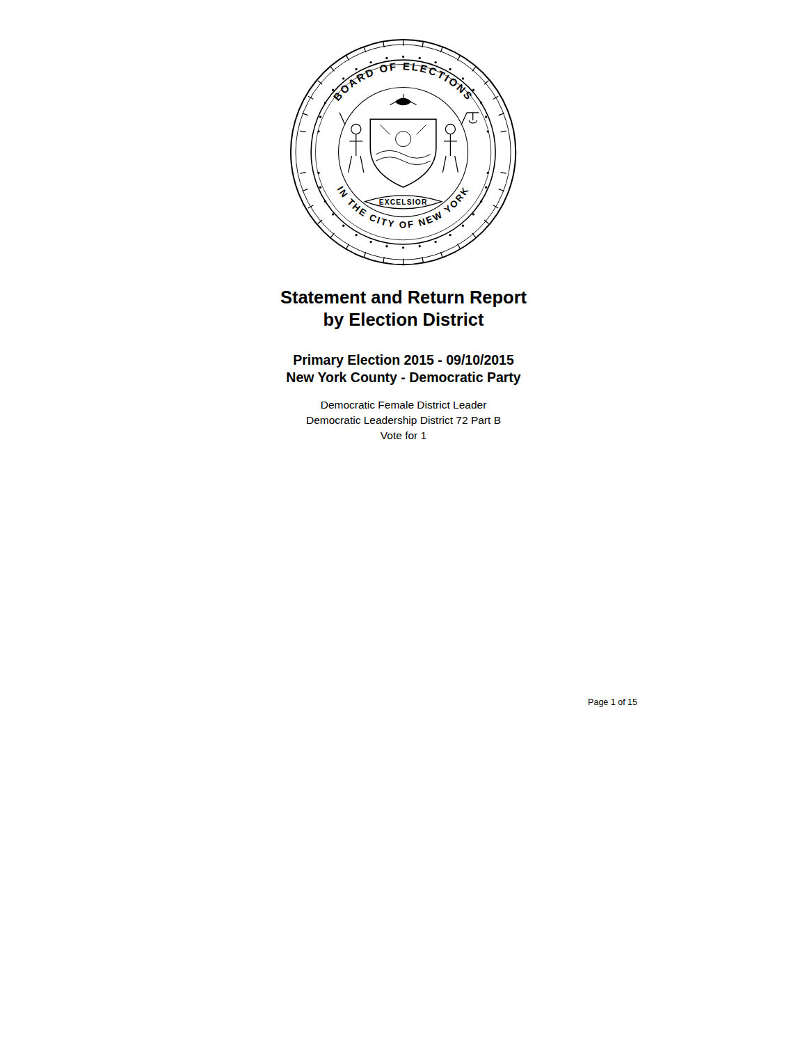BOARD OF ELECTIONS IN THE CITY OF NEW YORK EXCELSIOR
Statement and Return Report
by Election District
Primary Election 2015 - 09/10/2015
New York County - Democratic Party
Democratic Female District Leader
Democratic Leadership District 72 Part B
Vote for 1
Page 1 of 15